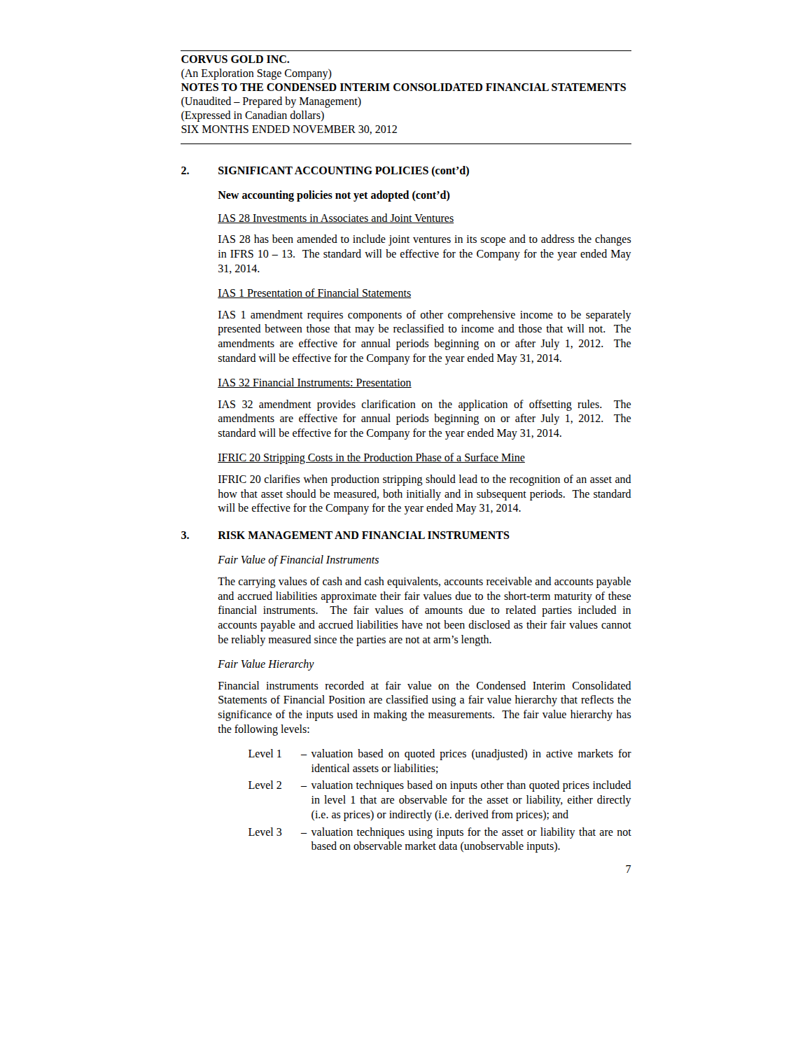CORVUS GOLD INC.
(An Exploration Stage Company)
NOTES TO THE CONDENSED INTERIM CONSOLIDATED FINANCIAL STATEMENTS
(Unaudited – Prepared by Management)
(Expressed in Canadian dollars)
SIX MONTHS ENDED NOVEMBER 30, 2012
2.
SIGNIFICANT ACCOUNTING POLICIES (cont’d)
New accounting policies not yet adopted (cont’d)
IAS 28 Investments in Associates and Joint Ventures
IAS 28 has been amended to include joint ventures in its scope and to address the changes in IFRS 10 – 13. The standard will be effective for the Company for the year ended May 31, 2014.
IAS 1 Presentation of Financial Statements
IAS 1 amendment requires components of other comprehensive income to be separately presented between those that may be reclassified to income and those that will not. The amendments are effective for annual periods beginning on or after July 1, 2012. The standard will be effective for the Company for the year ended May 31, 2014.
IAS 32 Financial Instruments: Presentation
IAS 32 amendment provides clarification on the application of offsetting rules. The amendments are effective for annual periods beginning on or after July 1, 2012. The standard will be effective for the Company for the year ended May 31, 2014.
IFRIC 20 Stripping Costs in the Production Phase of a Surface Mine
IFRIC 20 clarifies when production stripping should lead to the recognition of an asset and how that asset should be measured, both initially and in subsequent periods. The standard will be effective for the Company for the year ended May 31, 2014.
3.
RISK MANAGEMENT AND FINANCIAL INSTRUMENTS
Fair Value of Financial Instruments
The carrying values of cash and cash equivalents, accounts receivable and accounts payable and accrued liabilities approximate their fair values due to the short-term maturity of these financial instruments. The fair values of amounts due to related parties included in accounts payable and accrued liabilities have not been disclosed as their fair values cannot be reliably measured since the parties are not at arm’s length.
Fair Value Hierarchy
Financial instruments recorded at fair value on the Condensed Interim Consolidated Statements of Financial Position are classified using a fair value hierarchy that reflects the significance of the inputs used in making the measurements. The fair value hierarchy has the following levels:
Level 1
–
valuation based on quoted prices (unadjusted) in active markets for identical assets or liabilities;
Level 2
–
valuation techniques based on inputs other than quoted prices included in level 1 that are observable for the asset or liability, either directly (i.e. as prices) or indirectly (i.e. derived from prices); and
Level 3
–
valuation techniques using inputs for the asset or liability that are not based on observable market data (unobservable inputs).
7